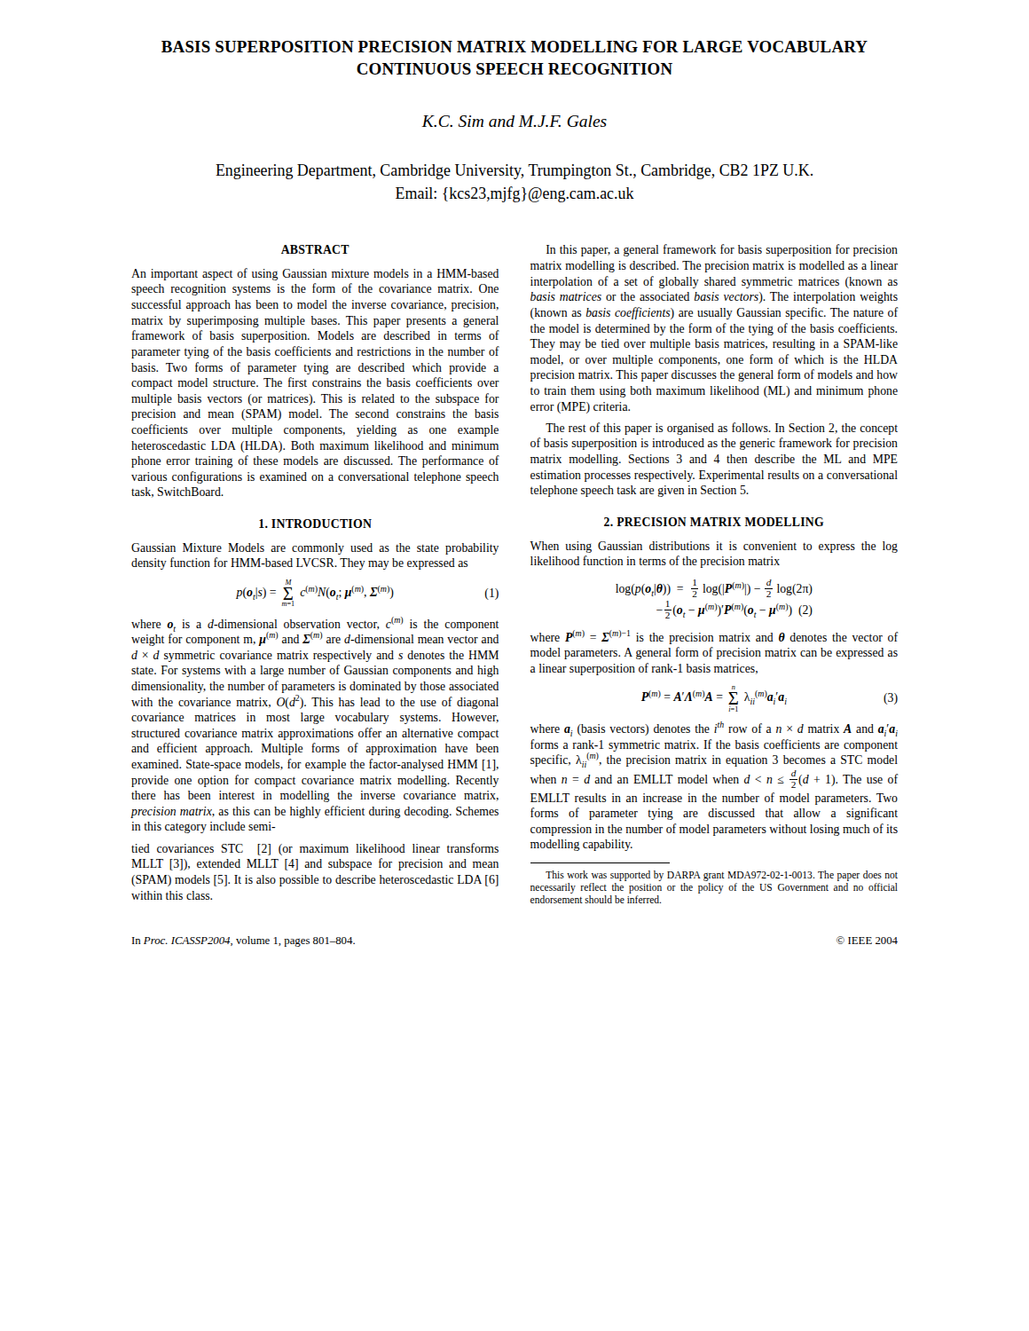Basis Superposition Precision Matrix Modelling for Large Vocabulary
Continuous Speech Recognition
K.C. Sim and M.J.F. Gales
Engineering Department, Cambridge University, Trumpington St., Cambridge, CB2 1PZ U.K.
Email: {kcs23,mjfg}@eng.cam.ac.uk
Abstract
An important aspect of using Gaussian mixture models in a HMM-based speech recognition systems is the form of the covariance matrix. One successful approach has been to model the inverse covariance, precision, matrix by superimposing multiple bases. This paper presents a general framework of basis superposition. Models are described in terms of parameter tying of the basis coefficients and restrictions in the number of basis. Two forms of parameter tying are described which provide a compact model structure. The first constrains the basis coefficients over multiple basis vectors (or matrices). This is related to the subspace for precision and mean (SPAM) model. The second constrains the basis coefficients over multiple components, yielding as one example heteroscedastic LDA (HLDA). Both maximum likelihood and minimum phone error training of these models are discussed. The performance of various configurations is examined on a conversational telephone speech task, SwitchBoard.
1. Introduction
Gaussian Mixture Models are commonly used as the state probability density function for HMM-based LVCSR. They may be expressed as
p(ot|s) = MΣm=1 c(m)N(ot; μ(m), Σ(m)) (1)
where ot is a d-dimensional observation vector, c(m) is the component weight for component m, μ(m) and Σ(m) are d-dimensional mean vector and d × d symmetric covariance matrix respectively and s denotes the HMM state. For systems with a large number of Gaussian components and high dimensionality, the number of parameters is dominated by those associated with the covariance matrix, O(d2). This has lead to the use of diagonal covariance matrices in most large vocabulary systems. However, structured covariance matrix approximations offer an alternative compact and efficient approach. Multiple forms of approximation have been examined. State-space models, for example the factor-analysed HMM [1], provide one option for compact covariance matrix modelling. Recently there has been interest in modelling the inverse covariance matrix, precision matrix, as this can be highly efficient during decoding. Schemes in this category include semi-
tied covariances STC [2] (or maximum likelihood linear transforms MLLT [3]), extended MLLT [4] and subspace for precision and mean (SPAM) models [5]. It is also possible to describe heteroscedastic LDA [6] within this class.
In this paper, a general framework for basis superposition for precision matrix modelling is described. The precision matrix is modelled as a linear interpolation of a set of globally shared symmetric matrices (known as basis matrices or the associated basis vectors). The interpolation weights (known as basis coefficients) are usually Gaussian specific. The nature of the model is determined by the form of the tying of the basis coefficients. They may be tied over multiple basis matrices, resulting in a SPAM-like model, or over multiple components, one form of which is the HLDA precision matrix. This paper discusses the general form of models and how to train them using both maximum likelihood (ML) and minimum phone error (MPE) criteria.
The rest of this paper is organised as follows. In Section 2, the concept of basis superposition is introduced as the generic framework for precision matrix modelling. Sections 3 and 4 then describe the ML and MPE estimation processes respectively. Experimental results on a conversational telephone speech task are given in Section 5.
2. Precision Matrix Modelling
When using Gaussian distributions it is convenient to express the log likelihood function in terms of the precision matrix
log(p(ot|θ)) = 12 log(|P(m)|) − d 2 log(2π) −12(ot − μ(m))′P(m)(ot − μ(m)) (2)
where P(m) = Σ(m)−1 is the precision matrix and θ denotes the vector of model parameters. A general form of precision matrix can be expressed as a linear superposition of rank-1 basis matrices,
P(m) = A′Λ(m)A = nΣi=1 λii(m)ai′ai (3)
where ai (basis vectors) denotes the ith row of a n × d matrix A and ai′ai forms a rank-1 symmetric matrix. If the basis coefficients are component specific, λii(m), the precision matrix in equation 3 becomes a STC model when n = d and an EMLLT model when d < n ≤ d 2(d + 1). The use of EMLLT results in an increase in the number of model parameters. Two forms of parameter tying are discussed that allow a significant compression in the number of model parameters without losing much of its modelling capability.
This work was supported by DARPA grant MDA972-02-1-0013. The paper does not necessarily reflect the position or the policy of the US Government and no official endorsement should be inferred.
In Proc. ICASSP2004, volume 1, pages 801–804.
© IEEE 2004